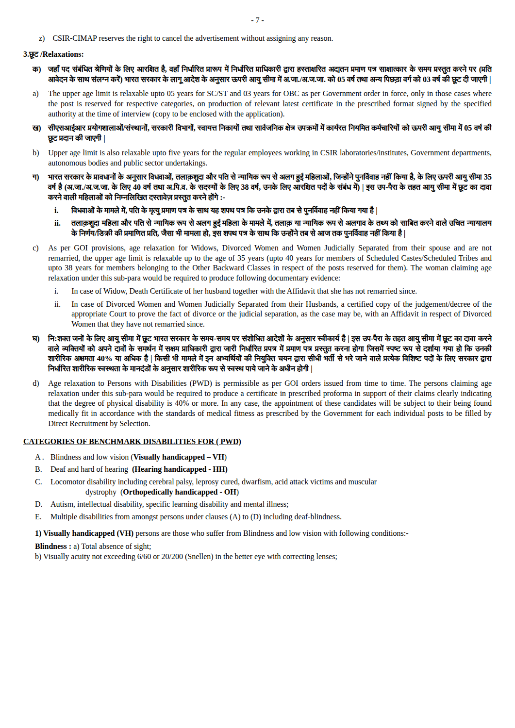- 7 -
z) CSIR-CIMAP reserves the right to cancel the advertisement without assigning any reason.
3.छूट /Relaxations:
क) जहाँ पद संबंधित श्रेणियों के लिए आरक्षित है, वहाँ निर्धारित प्रारूप में निर्धारित प्राधिकारी द्वारा हस्ताक्षरित अद्यतन प्रमाण पत्र साक्षात्कार के समय प्रस्तुत करने पर (प्रति आवेदन के साथ संलग्न करें) भारत सरकार के लागू आदेश के अनुसार ऊपरी आयु सीमा में अ.जा./अ.ज.जा. को 05 वर्ष तथा अन्य पिछड़ा वर्ग को 03 वर्ष की छूट दी जाएगी |
a) The upper age limit is relaxable upto 05 years for SC/ST and 03 years for OBC as per Government order in force, only in those cases where the post is reserved for respective categories, on production of relevant latest certificate in the prescribed format signed by the specified authority at the time of interview (copy to be enclosed with the application).
ख) सीएसआईआर प्रयोगशालाओं/संस्थानों, सरकारी विभागों, स्वायत्त निकायों तथा सार्वजनिक क्षेत्र उपक्रमों में कार्यरत नियमित कर्मचारियों को ऊपरी आयु सीमा में 05 वर्ष की छूट प्रदान की जाएगी |
b) Upper age limit is also relaxable upto five years for the regular employees working in CSIR laboratories/institutes, Government departments, autonomous bodies and public sector undertakings.
ग) भारत सरकार के प्रावधानों के अनुसार विधवाओं, तलाक़शुदा और पति से न्यायिक रूप से अलग हुई महिलाओं, जिन्होंने पुनर्विवाह नहीं किया है, के लिए ऊपरी आयु सीमा 35 वर्ष है (अ.जा./अ.ज.जा. के लिए 40 वर्ष तथा अ.पि.व. के सदस्यों के लिए 38 वर्ष, उनके लिए आरक्षित पदों के संबंध में) | इस उप-पैरा के तहत आयु सीमा में छूट का दावा करने वाली महिलाओं को निम्नलिखित दस्तावेज़ प्रस्तुत करने होंगे :-
i. विधवाओं के मामले में, पति के मृत्यु प्रमाण पत्र के साथ यह शपथ पत्र कि उनके द्वारा तब से पुनर्विवाह नहीं किया गया है |
ii. तलाक़शुदा महिला और पति से न्यायिक रूप से अलग हुई महिला के मामले में, तलाक़ या न्यायिक रूप से अलगाव के तथ्य को साबित करने वाले उचित न्यायालय के निर्णय/डिक्री की प्रमाणित प्रति, जैसा भी मामला हो, इस शपथ पत्र के साथ कि उन्होंने तब से आज तक पुनर्विवाह नहीं किया है |
c) As per GOI provisions, age relaxation for Widows, Divorced Women and Women Judicially Separated from their spouse and are not remarried, the upper age limit is relaxable up to the age of 35 years (upto 40 years for members of Scheduled Castes/Scheduled Tribes and upto 38 years for members belonging to the Other Backward Classes in respect of the posts reserved for them). The woman claiming age relaxation under this sub-para would be required to produce following documentary evidence:
i. In case of Widow, Death Certificate of her husband together with the Affidavit that she has not remarried since.
ii. In case of Divorced Women and Women Judicially Separated from their Husbands, a certified copy of the judgement/decree of the appropriate Court to prove the fact of divorce or the judicial separation, as the case may be, with an Affidavit in respect of Divorced Women that they have not remarried since.
घ) नि:शक्त जनों के लिए आयु सीमा में छूट भारत सरकार के समय-समय पर संशोधित आदेशों के अनुसार स्वीकार्य है | इस उप-पैरा के तहत आयु सीमा में छूट का दावा करने वाले व्यक्तियों को अपने दावों के समर्थन में सक्षम प्राधिकारी द्वारा जारी निर्धारित प्रपत्र में प्रमाण पत्र प्रस्तुत करना होगा जिसमें स्पष्ट रूप से दर्शाया गया हो कि उनकी शारीरिक अक्षमता 40% या अधिक है | किसी भी मामले में इन अभ्यर्थियों की नियुक्ति चयन द्वारा सीधी भर्ती से भरे जाने वाले प्रत्येक विशिष्ट पदों के लिए सरकार द्वारा निर्धारित शारीरिक स्वस्थता के मानदंडों के अनुसार शारीरिक रूप से स्वस्थ पाये जाने के अधीन होगी |
d) Age relaxation to Persons with Disabilities (PWD) is permissible as per GOI orders issued from time to time. The persons claiming age relaxation under this sub-para would be required to produce a certificate in prescribed proforma in support of their claims clearly indicating that the degree of physical disability is 40% or more. In any case, the appointment of these candidates will be subject to their being found medically fit in accordance with the standards of medical fitness as prescribed by the Government for each individual posts to be filled by Direct Recruitment by Selection.
CATEGORIES OF BENCHMARK DISABILITIES FOR ( PWD)
A . Blindness and low vision (Visually handicapped – VH)
B. Deaf and hard of hearing (Hearing handicapped - HH)
C. Locomotor disability including cerebral palsy, leprosy cured, dwarfism, acid attack victims and muscular
dystrophy (Orthopedically handicapped - OH)
D. Autism, intellectual disability, specific learning disability and mental illness;
E. Multiple disabilities from amongst persons under clauses (A) to (D) including deaf-blindness.
1) Visually handicapped (VH) persons are those who suffer from Blindness and low vision with following conditions:-
Blindness : a) Total absence of sight;
b) Visually acuity not exceeding 6/60 or 20/200 (Snellen) in the better eye with correcting lenses;